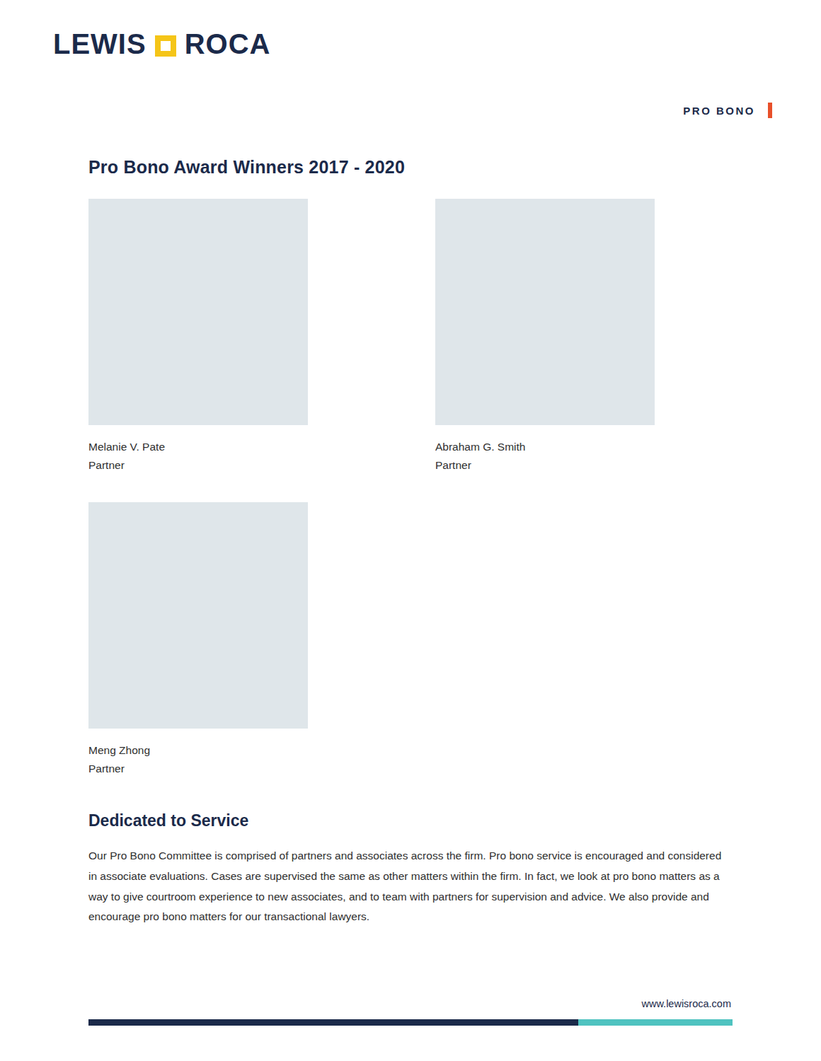LEWIS ROCA
PRO BONO
Pro Bono Award Winners 2017 - 2020
Melanie V. Pate Partner
Abraham G. Smith Partner
Meng Zhong Partner
Dedicated to Service
Our Pro Bono Committee is comprised of partners and associates across the firm. Pro bono service is encouraged and considered in associate evaluations. Cases are supervised the same as other matters within the firm. In fact, we look at pro bono matters as a way to give courtroom experience to new associates, and to team with partners for supervision and advice. We also provide and encourage pro bono matters for our transactional lawyers.
www.lewisroca.com